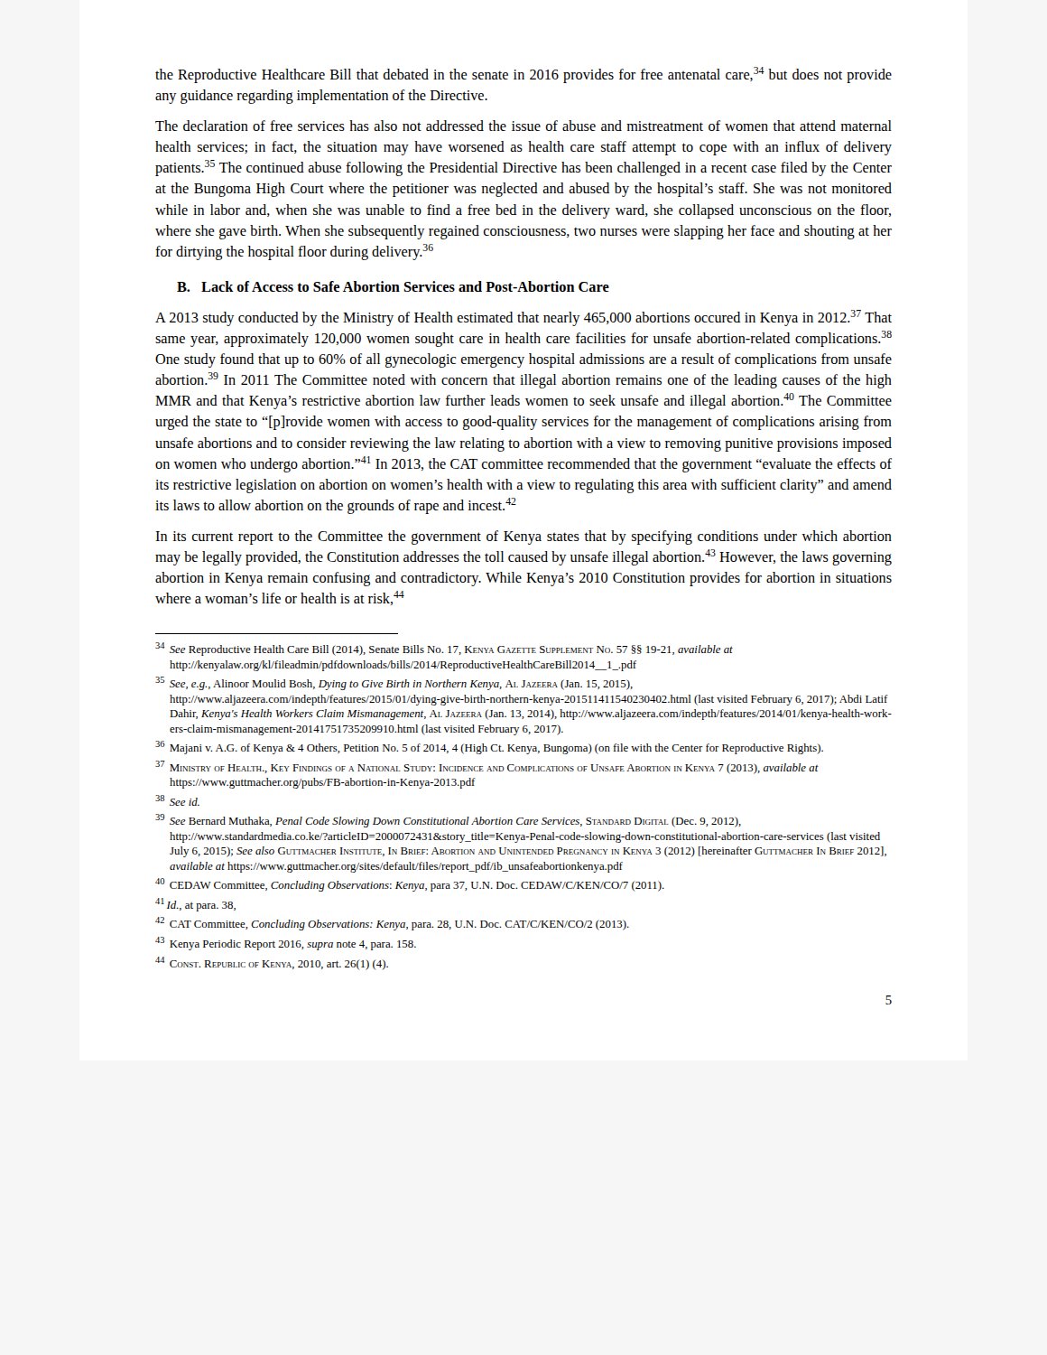the Reproductive Healthcare Bill that debated in the senate in 2016 provides for free antenatal care,34 but does not provide any guidance regarding implementation of the Directive.
The declaration of free services has also not addressed the issue of abuse and mistreatment of women that attend maternal health services; in fact, the situation may have worsened as health care staff attempt to cope with an influx of delivery patients.35 The continued abuse following the Presidential Directive has been challenged in a recent case filed by the Center at the Bungoma High Court where the petitioner was neglected and abused by the hospital’s staff. She was not monitored while in labor and, when she was unable to find a free bed in the delivery ward, she collapsed unconscious on the floor, where she gave birth. When she subsequently regained consciousness, two nurses were slapping her face and shouting at her for dirtying the hospital floor during delivery.36
B. Lack of Access to Safe Abortion Services and Post-Abortion Care
A 2013 study conducted by the Ministry of Health estimated that nearly 465,000 abortions occured in Kenya in 2012.37 That same year, approximately 120,000 women sought care in health care facilities for unsafe abortion-related complications.38 One study found that up to 60% of all gynecologic emergency hospital admissions are a result of complications from unsafe abortion.39 In 2011 The Committee noted with concern that illegal abortion remains one of the leading causes of the high MMR and that Kenya’s restrictive abortion law further leads women to seek unsafe and illegal abortion.40 The Committee urged the state to “[p]rovide women with access to good-quality services for the management of complications arising from unsafe abortions and to consider reviewing the law relating to abortion with a view to removing punitive provisions imposed on women who undergo abortion.”41 In 2013, the CAT committee recommended that the government “evaluate the effects of its restrictive legislation on abortion on women’s health with a view to regulating this area with sufficient clarity” and amend its laws to allow abortion on the grounds of rape and incest.42
In its current report to the Committee the government of Kenya states that by specifying conditions under which abortion may be legally provided, the Constitution addresses the toll caused by unsafe illegal abortion.43 However, the laws governing abortion in Kenya remain confusing and contradictory. While Kenya’s 2010 Constitution provides for abortion in situations where a woman’s life or health is at risk,44
34 See Reproductive Health Care Bill (2014), Senate Bills No. 17, Kenya Gazette Supplement No. 57 §§ 19-21, available at http://kenyalaw.org/kl/fileadmin/pdfdownloads/bills/2014/ReproductiveHealthCareBill2014__1_.pdf
35 See, e.g., Alinoor Moulid Bosh, Dying to Give Birth in Northern Kenya, Al Jazeera (Jan. 15, 2015), http://www.aljazeera.com/indepth/features/2015/01/dying-give-birth-northern-kenya-201511411540230402.html (last visited February 6, 2017); Abdi Latif Dahir, Kenya's Health Workers Claim Mismanagement, Al Jazeera (Jan. 13, 2014), http://www.aljazeera.com/indepth/features/2014/01/kenya-health-workers-claim-mismanagement-20141751735209910.html (last visited February 6, 2017).
36 Majani v. A.G. of Kenya & 4 Others, Petition No. 5 of 2014, 4 (High Ct. Kenya, Bungoma) (on file with the Center for Reproductive Rights).
37 Ministry of Health., Key Findings of a National Study: Incidence and Complications of Unsafe Abortion in Kenya 7 (2013), available at https://www.guttmacher.org/pubs/FB-abortion-in-Kenya-2013.pdf
38 See id.
39 See Bernard Muthaka, Penal Code Slowing Down Constitutional Abortion Care Services, Standard Digital (Dec. 9, 2012), http://www.standardmedia.co.ke/?articleID=2000072431&story_title=Kenya-Penal-code-slowing-down-constitutional-abortion-care-services (last visited July 6, 2015); See also Guttmacher Institute, In Brief: Abortion and Unintended Pregnancy in Kenya 3 (2012) [hereinafter Guttmacher In Brief 2012], available at https://www.guttmacher.org/sites/default/files/report_pdf/ib_unsafeabortionkenya.pdf
40 CEDAW Committee, Concluding Observations: Kenya, para 37, U.N. Doc. CEDAW/C/KEN/CO/7 (2011).
41 Id., at para. 38,
42 CAT Committee, Concluding Observations: Kenya, para. 28, U.N. Doc. CAT/C/KEN/CO/2 (2013).
43 Kenya Periodic Report 2016, supra note 4, para. 158.
44 Const. Republic of Kenya, 2010, art. 26(1) (4).
5